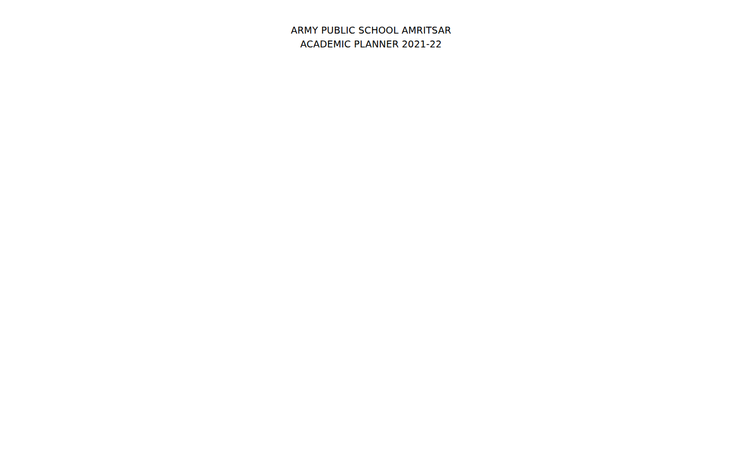ARMY PUBLIC SCHOOL AMRITSAR ACADEMIC PLANNER 2021-22